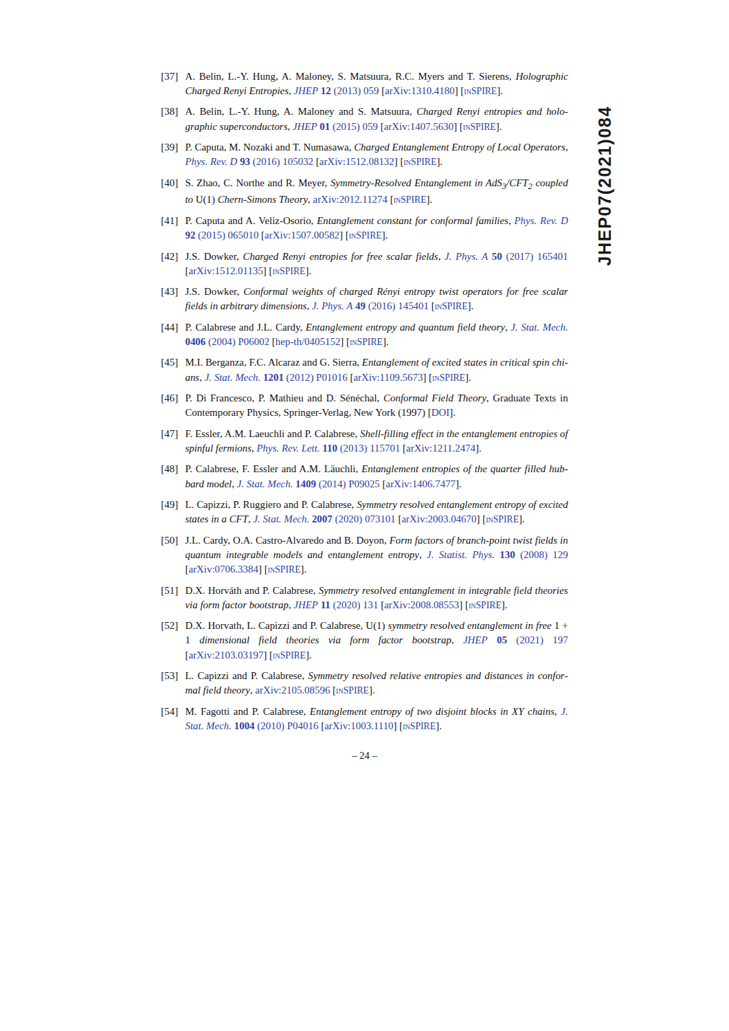JHEP07(2021)084
[37] A. Belin, L.-Y. Hung, A. Maloney, S. Matsuura, R.C. Myers and T. Sierens, Holographic Charged Renyi Entropies, JHEP 12 (2013) 059 [arXiv:1310.4180] [inSPIRE].
[38] A. Belin, L.-Y. Hung, A. Maloney and S. Matsuura, Charged Renyi entropies and holographic superconductors, JHEP 01 (2015) 059 [arXiv:1407.5630] [inSPIRE].
[39] P. Caputa, M. Nozaki and T. Numasawa, Charged Entanglement Entropy of Local Operators, Phys. Rev. D 93 (2016) 105032 [arXiv:1512.08132] [inSPIRE].
[40] S. Zhao, C. Northe and R. Meyer, Symmetry-Resolved Entanglement in AdS3/CFT2 coupled to U(1) Chern-Simons Theory, arXiv:2012.11274 [inSPIRE].
[41] P. Caputa and A. Veliz-Osorio, Entanglement constant for conformal families, Phys. Rev. D 92 (2015) 065010 [arXiv:1507.00582] [inSPIRE].
[42] J.S. Dowker, Charged Renyi entropies for free scalar fields, J. Phys. A 50 (2017) 165401 [arXiv:1512.01135] [inSPIRE].
[43] J.S. Dowker, Conformal weights of charged Rényi entropy twist operators for free scalar fields in arbitrary dimensions, J. Phys. A 49 (2016) 145401 [inSPIRE].
[44] P. Calabrese and J.L. Cardy, Entanglement entropy and quantum field theory, J. Stat. Mech. 0406 (2004) P06002 [hep-th/0405152] [inSPIRE].
[45] M.I. Berganza, F.C. Alcaraz and G. Sierra, Entanglement of excited states in critical spin chians, J. Stat. Mech. 1201 (2012) P01016 [arXiv:1109.5673] [inSPIRE].
[46] P. Di Francesco, P. Mathieu and D. Sénéchal, Conformal Field Theory, Graduate Texts in Contemporary Physics, Springer-Verlag, New York (1997) [DOI].
[47] F. Essler, A.M. Laeuchli and P. Calabrese, Shell-filling effect in the entanglement entropies of spinful fermions, Phys. Rev. Lett. 110 (2013) 115701 [arXiv:1211.2474].
[48] P. Calabrese, F. Essler and A.M. Läuchli, Entanglement entropies of the quarter filled hubbard model, J. Stat. Mech. 1409 (2014) P09025 [arXiv:1406.7477].
[49] L. Capizzi, P. Ruggiero and P. Calabrese, Symmetry resolved entanglement entropy of excited states in a CFT, J. Stat. Mech. 2007 (2020) 073101 [arXiv:2003.04670] [inSPIRE].
[50] J.L. Cardy, O.A. Castro-Alvaredo and B. Doyon, Form factors of branch-point twist fields in quantum integrable models and entanglement entropy, J. Statist. Phys. 130 (2008) 129 [arXiv:0706.3384] [inSPIRE].
[51] D.X. Horváth and P. Calabrese, Symmetry resolved entanglement in integrable field theories via form factor bootstrap, JHEP 11 (2020) 131 [arXiv:2008.08553] [inSPIRE].
[52] D.X. Horvath, L. Capizzi and P. Calabrese, U(1) symmetry resolved entanglement in free 1 + 1 dimensional field theories via form factor bootstrap, JHEP 05 (2021) 197 [arXiv:2103.03197] [inSPIRE].
[53] L. Capizzi and P. Calabrese, Symmetry resolved relative entropies and distances in conformal field theory, arXiv:2105.08596 [inSPIRE].
[54] M. Fagotti and P. Calabrese, Entanglement entropy of two disjoint blocks in XY chains, J. Stat. Mech. 1004 (2010) P04016 [arXiv:1003.1110] [inSPIRE].
– 24 –